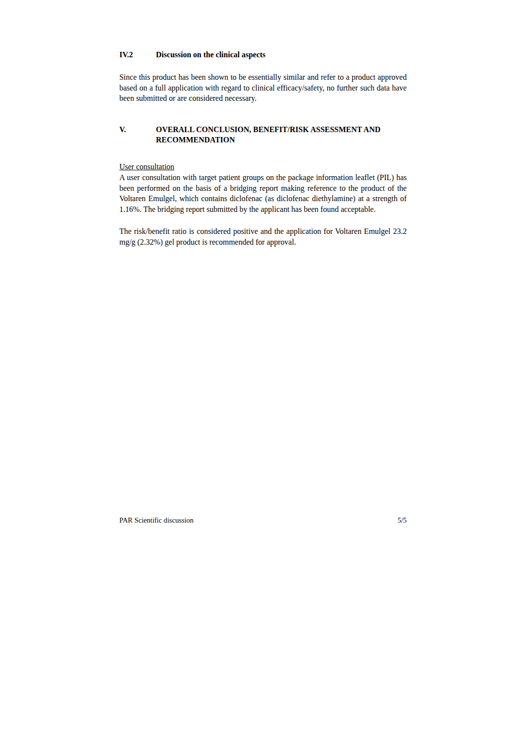IV.2
Discussion on the clinical aspects
Since this product has been shown to be essentially similar and refer to a product approved based on a full application with regard to clinical efficacy/safety, no further such data have been submitted or are considered necessary.
V.
OVERALL CONCLUSION, BENEFIT/RISK ASSESSMENT AND RECOMMENDATION
User consultation
A user consultation with target patient groups on the package information leaflet (PIL) has been performed on the basis of a bridging report making reference to the product of the Voltaren Emulgel, which contains diclofenac (as diclofenac diethylamine) at a strength of 1.16%. The bridging report submitted by the applicant has been found acceptable.
The risk/benefit ratio is considered positive and the application for Voltaren Emulgel 23.2 mg/g (2.32%) gel product is recommended for approval.
PAR Scientific discussion
5/5